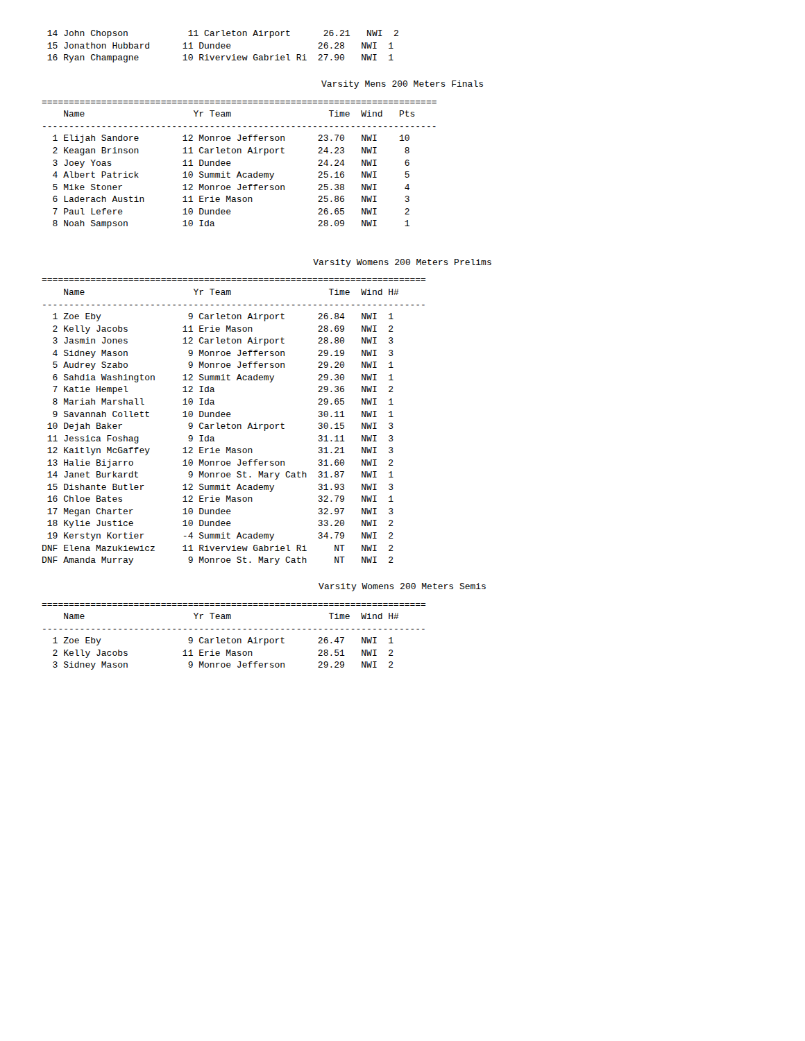14 John Chopson           11 Carleton Airport      26.21   NWI  2
 15 Jonathon Hubbard      11 Dundee                26.28   NWI  1
 16 Ryan Champagne        10 Riverview Gabriel Ri  27.90   NWI  1
Varsity Mens 200 Meters Finals
=========================================================================
    Name                    Yr Team                  Time  Wind   Pts
-------------------------------------------------------------------------
  1 Elijah Sandore        12 Monroe Jefferson      23.70   NWI    10
  2 Keagan Brinson        11 Carleton Airport      24.23   NWI     8
  3 Joey Yoas             11 Dundee                24.24   NWI     6
  4 Albert Patrick        10 Summit Academy        25.16   NWI     5
  5 Mike Stoner           12 Monroe Jefferson      25.38   NWI     4
  6 Laderach Austin       11 Erie Mason            25.86   NWI     3
  7 Paul Lefere           10 Dundee                26.65   NWI     2
  8 Noah Sampson          10 Ida                   28.09   NWI     1
Varsity Womens 200 Meters Prelims
=======================================================================
    Name                    Yr Team                  Time  Wind H#
-----------------------------------------------------------------------
  1 Zoe Eby                9 Carleton Airport      26.84   NWI  1
  2 Kelly Jacobs          11 Erie Mason            28.69   NWI  2
  3 Jasmin Jones          12 Carleton Airport      28.80   NWI  3
  4 Sidney Mason           9 Monroe Jefferson      29.19   NWI  3
  5 Audrey Szabo           9 Monroe Jefferson      29.20   NWI  1
  6 Sahdia Washington     12 Summit Academy        29.30   NWI  1
  7 Katie Hempel          12 Ida                   29.36   NWI  2
  8 Mariah Marshall       10 Ida                   29.65   NWI  1
  9 Savannah Collett      10 Dundee                30.11   NWI  1
 10 Dejah Baker            9 Carleton Airport      30.15   NWI  3
 11 Jessica Foshag         9 Ida                   31.11   NWI  3
 12 Kaitlyn McGaffey      12 Erie Mason            31.21   NWI  3
 13 Halie Bijarro         10 Monroe Jefferson      31.60   NWI  2
 14 Janet Burkardt         9 Monroe St. Mary Cath  31.87   NWI  1
 15 Dishante Butler       12 Summit Academy        31.93   NWI  3
 16 Chloe Bates           12 Erie Mason            32.79   NWI  1
 17 Megan Charter         10 Dundee                32.97   NWI  3
 18 Kylie Justice         10 Dundee                33.20   NWI  2
 19 Kerstyn Kortier       -4 Summit Academy        34.79   NWI  2
DNF Elena Mazukiewicz     11 Riverview Gabriel Ri     NT   NWI  2
DNF Amanda Murray          9 Monroe St. Mary Cath     NT   NWI  2
Varsity Womens 200 Meters Semis
=======================================================================
    Name                    Yr Team                  Time  Wind H#
-----------------------------------------------------------------------
  1 Zoe Eby                9 Carleton Airport      26.47   NWI  1
  2 Kelly Jacobs          11 Erie Mason            28.51   NWI  2
  3 Sidney Mason           9 Monroe Jefferson      29.29   NWI  2